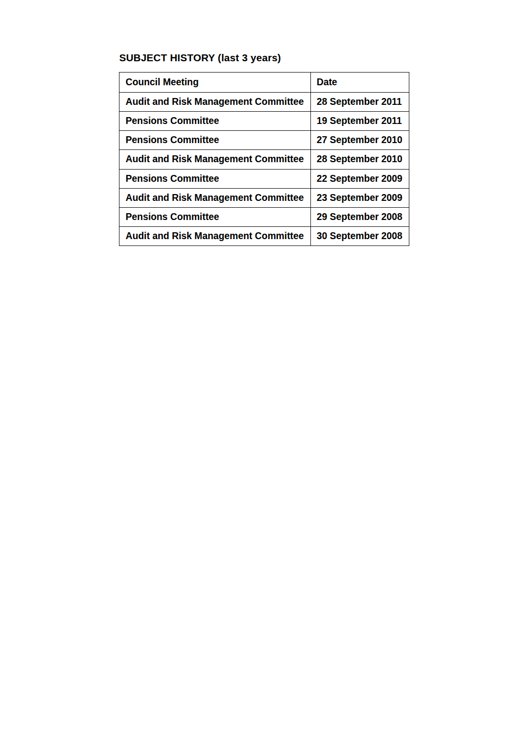SUBJECT HISTORY (last 3 years)
| Council Meeting | Date |
| --- | --- |
| Audit and Risk Management Committee | 28 September 2011 |
| Pensions Committee | 19 September 2011 |
| Pensions Committee | 27 September 2010 |
| Audit and Risk Management Committee | 28 September 2010 |
| Pensions Committee | 22 September 2009 |
| Audit and Risk Management Committee | 23 September 2009 |
| Pensions Committee | 29 September 2008 |
| Audit and Risk Management Committee | 30 September 2008 |